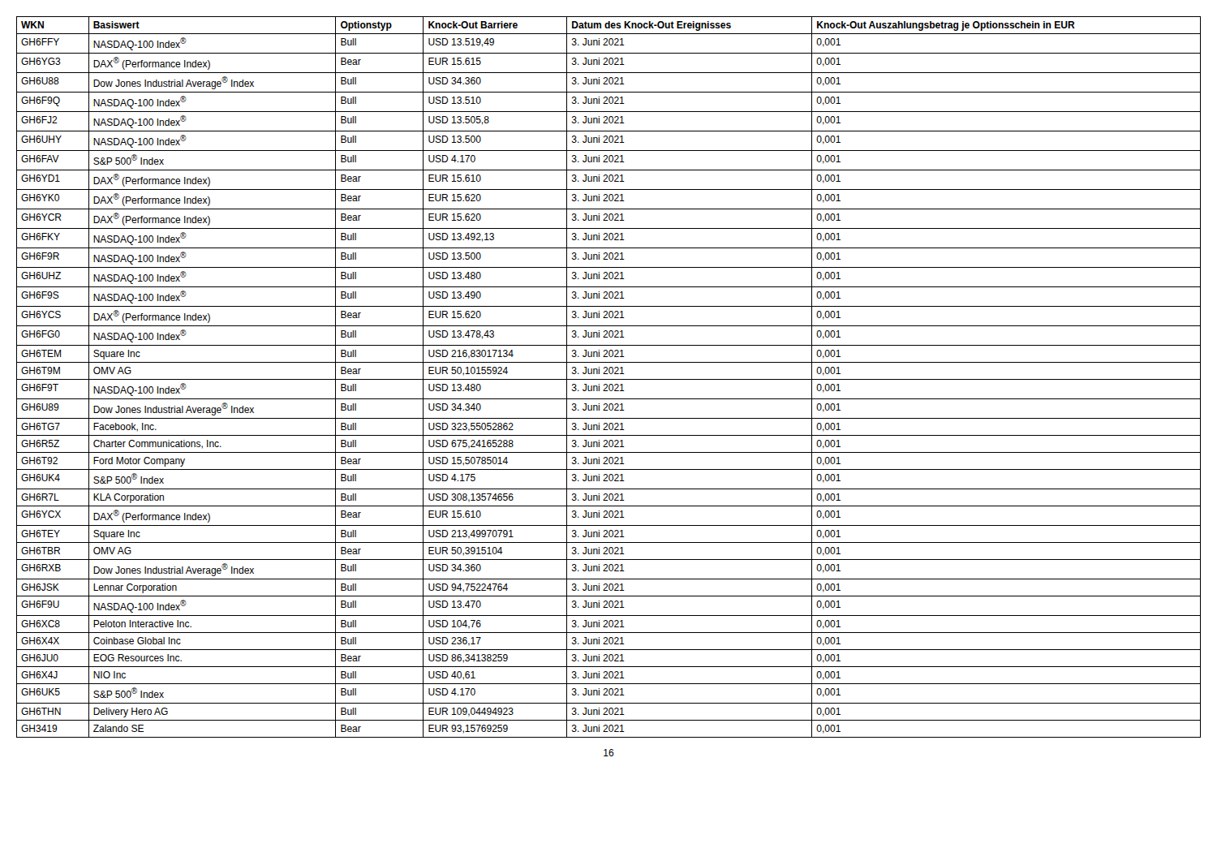| WKN | Basiswert | Optionstyp | Knock-Out Barriere | Datum des Knock-Out Ereignisses | Knock-Out Auszahlungsbetrag je Optionsschein in EUR |
| --- | --- | --- | --- | --- | --- |
| GH6FFY | NASDAQ-100 Index ® | Bull | USD 13.519,49 | 3. Juni 2021 | 0,001 |
| GH6YG3 | DAX ® (Performance Index) | Bear | EUR 15.615 | 3. Juni 2021 | 0,001 |
| GH6U88 | Dow Jones Industrial Average ® Index | Bull | USD 34.360 | 3. Juni 2021 | 0,001 |
| GH6F9Q | NASDAQ-100 Index ® | Bull | USD 13.510 | 3. Juni 2021 | 0,001 |
| GH6FJ2 | NASDAQ-100 Index ® | Bull | USD 13.505,8 | 3. Juni 2021 | 0,001 |
| GH6UHY | NASDAQ-100 Index ® | Bull | USD 13.500 | 3. Juni 2021 | 0,001 |
| GH6FAV | S&P 500 ® Index | Bull | USD 4.170 | 3. Juni 2021 | 0,001 |
| GH6YD1 | DAX ® (Performance Index) | Bear | EUR 15.610 | 3. Juni 2021 | 0,001 |
| GH6YK0 | DAX ® (Performance Index) | Bear | EUR 15.620 | 3. Juni 2021 | 0,001 |
| GH6YCR | DAX ® (Performance Index) | Bear | EUR 15.620 | 3. Juni 2021 | 0,001 |
| GH6FKY | NASDAQ-100 Index ® | Bull | USD 13.492,13 | 3. Juni 2021 | 0,001 |
| GH6F9R | NASDAQ-100 Index ® | Bull | USD 13.500 | 3. Juni 2021 | 0,001 |
| GH6UHZ | NASDAQ-100 Index ® | Bull | USD 13.480 | 3. Juni 2021 | 0,001 |
| GH6F9S | NASDAQ-100 Index ® | Bull | USD 13.490 | 3. Juni 2021 | 0,001 |
| GH6YCS | DAX ® (Performance Index) | Bear | EUR 15.620 | 3. Juni 2021 | 0,001 |
| GH6FG0 | NASDAQ-100 Index ® | Bull | USD 13.478,43 | 3. Juni 2021 | 0,001 |
| GH6TEM | Square Inc | Bull | USD 216,83017134 | 3. Juni 2021 | 0,001 |
| GH6T9M | OMV AG | Bear | EUR 50,10155924 | 3. Juni 2021 | 0,001 |
| GH6F9T | NASDAQ-100 Index ® | Bull | USD 13.480 | 3. Juni 2021 | 0,001 |
| GH6U89 | Dow Jones Industrial Average ® Index | Bull | USD 34.340 | 3. Juni 2021 | 0,001 |
| GH6TG7 | Facebook, Inc. | Bull | USD 323,55052862 | 3. Juni 2021 | 0,001 |
| GH6R5Z | Charter Communications, Inc. | Bull | USD 675,24165288 | 3. Juni 2021 | 0,001 |
| GH6T92 | Ford Motor Company | Bear | USD 15,50785014 | 3. Juni 2021 | 0,001 |
| GH6UK4 | S&P 500 ® Index | Bull | USD 4.175 | 3. Juni 2021 | 0,001 |
| GH6R7L | KLA Corporation | Bull | USD 308,13574656 | 3. Juni 2021 | 0,001 |
| GH6YCX | DAX ® (Performance Index) | Bear | EUR 15.610 | 3. Juni 2021 | 0,001 |
| GH6TEY | Square Inc | Bull | USD 213,49970791 | 3. Juni 2021 | 0,001 |
| GH6TBR | OMV AG | Bear | EUR 50,3915104 | 3. Juni 2021 | 0,001 |
| GH6RXB | Dow Jones Industrial Average ® Index | Bull | USD 34.360 | 3. Juni 2021 | 0,001 |
| GH6JSK | Lennar Corporation | Bull | USD 94,75224764 | 3. Juni 2021 | 0,001 |
| GH6F9U | NASDAQ-100 Index ® | Bull | USD 13.470 | 3. Juni 2021 | 0,001 |
| GH6XC8 | Peloton Interactive Inc. | Bull | USD 104,76 | 3. Juni 2021 | 0,001 |
| GH6X4X | Coinbase Global Inc | Bull | USD 236,17 | 3. Juni 2021 | 0,001 |
| GH6JU0 | EOG Resources Inc. | Bear | USD 86,34138259 | 3. Juni 2021 | 0,001 |
| GH6X4J | NIO Inc | Bull | USD 40,61 | 3. Juni 2021 | 0,001 |
| GH6UK5 | S&P 500 ® Index | Bull | USD 4.170 | 3. Juni 2021 | 0,001 |
| GH6THN | Delivery Hero AG | Bull | EUR 109,04494923 | 3. Juni 2021 | 0,001 |
| GH3419 | Zalando SE | Bear | EUR 93,15769259 | 3. Juni 2021 | 0,001 |
16